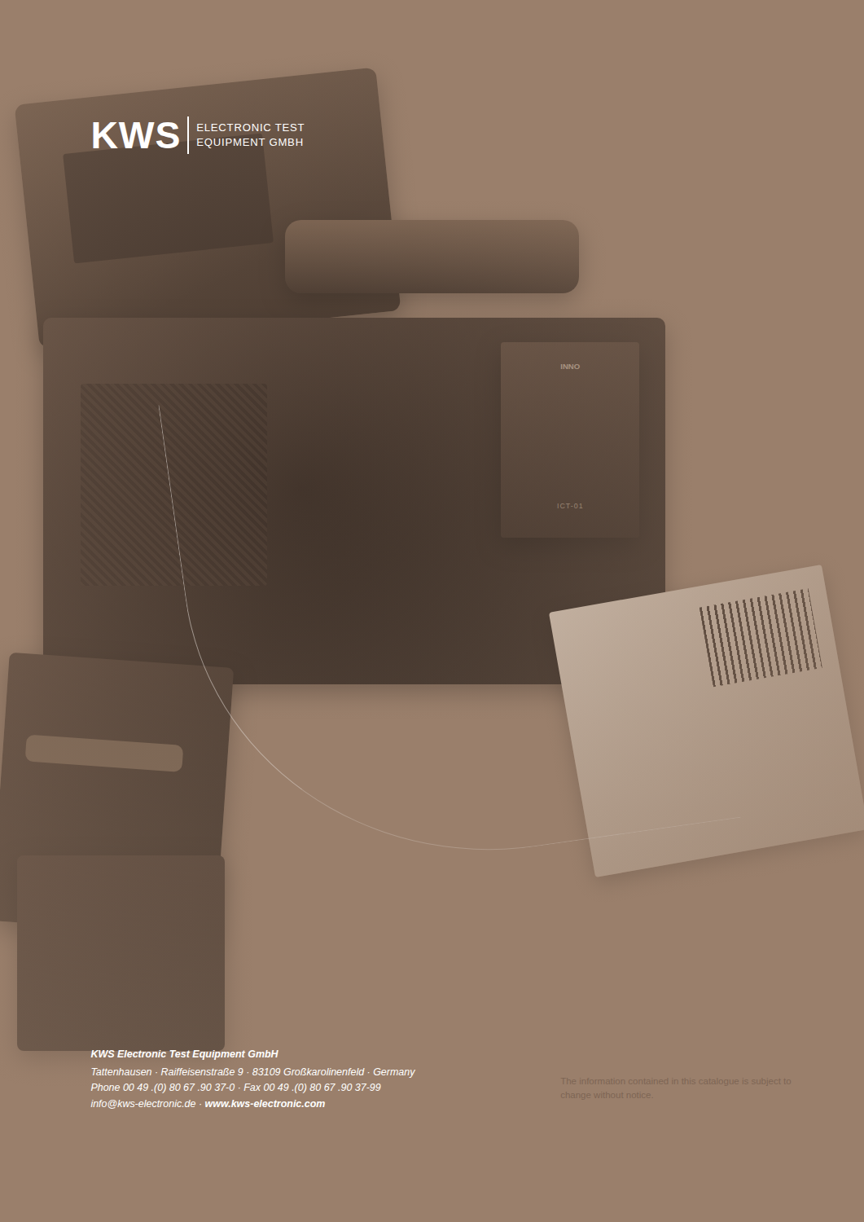INNO ICT-01
KWS Electronic Test
Equipment GmbH
KWS Electronic Test Equipment GmbH Tattenhausen · Raiffeisenstraße 9 · 83109 Großkarolinenfeld · Germany
Phone 00 49 .(0) 80 67 .90 37-0 · Fax 00 49 .(0) 80 67 .90 37-99
info@kws-electronic.de · www.kws-electronic.com
The information contained in this catalogue is subject to change without notice.